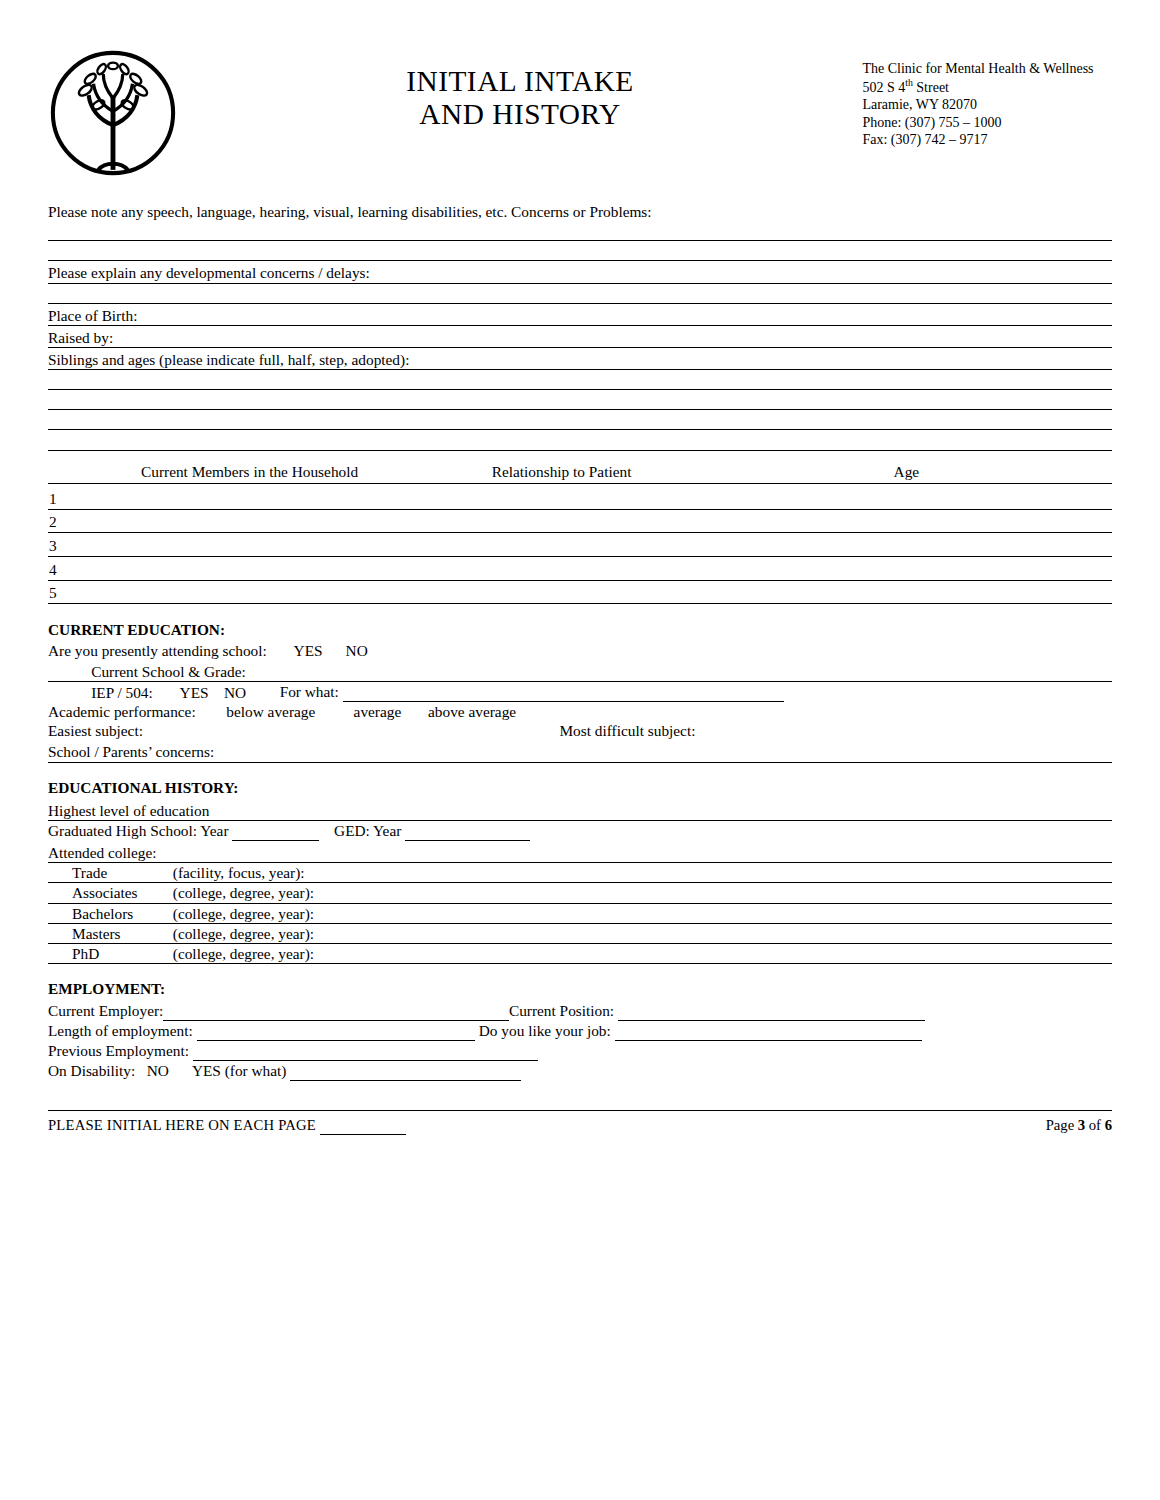INITIAL INTAKE
AND HISTORY
The Clinic for Mental Health & Wellness
502 S 4th Street
Laramie, WY 82070
Phone: (307) 755 – 1000
Fax: (307) 742 – 9717
Please note any speech, language, hearing, visual, learning disabilities, etc. Concerns or Problems:
Please explain any developmental concerns / delays:
Place of Birth:
Raised by:
Siblings and ages (please indicate full, half, step, adopted):
Current Members in the Household
Relationship to Patient
Age
| 1 | |
| 2 | |
| 3 | |
| 4 | |
| 5 | |
CURRENT EDUCATION:
Are you presently attending school: YES NO
Current School & Grade:
IEP / 504: YES NO For what:
Academic performance: below average average above average
Easiest subject: Most difficult subject:
School / Parents’ concerns:
EDUCATIONAL HISTORY:
Highest level of education
Graduated High School: Year GED: Year
Attended college:
Trade(facility, focus, year):
Associates(college, degree, year):
Bachelors(college, degree, year):
Masters(college, degree, year):
PhD(college, degree, year):
EMPLOYMENT:
Current Employer: Current Position:
Length of employment: Do you like your job:
Previous Employment:
On Disability: NO YES (for what)
PLEASE INITIAL HERE ON EACH PAGE
Page 3 of 6